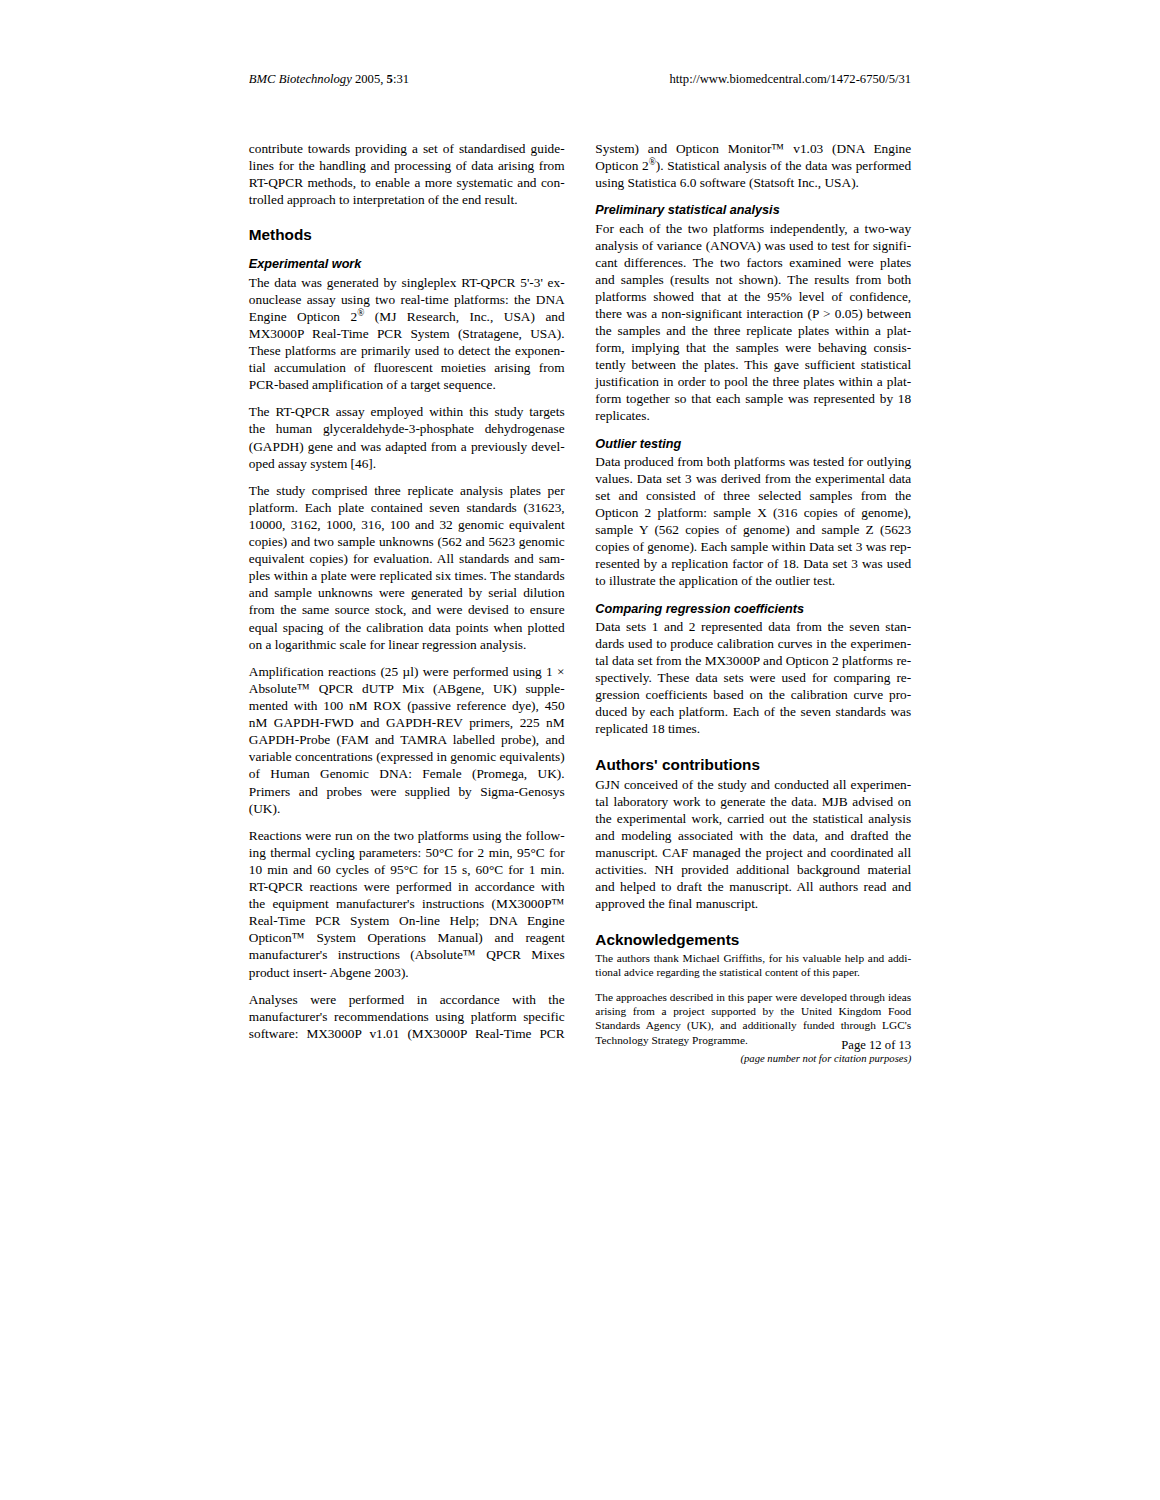BMC Biotechnology 2005, 5:31
http://www.biomedcentral.com/1472-6750/5/31
contribute towards providing a set of standardised guidelines for the handling and processing of data arising from RT-QPCR methods, to enable a more systematic and controlled approach to interpretation of the end result.
Methods
Experimental work
The data was generated by singleplex RT-QPCR 5'-3' exonuclease assay using two real-time platforms: the DNA Engine Opticon 2® (MJ Research, Inc., USA) and MX3000P Real-Time PCR System (Stratagene, USA). These platforms are primarily used to detect the exponential accumulation of fluorescent moieties arising from PCR-based amplification of a target sequence.
The RT-QPCR assay employed within this study targets the human glyceraldehyde-3-phosphate dehydrogenase (GAPDH) gene and was adapted from a previously developed assay system [46].
The study comprised three replicate analysis plates per platform. Each plate contained seven standards (31623, 10000, 3162, 1000, 316, 100 and 32 genomic equivalent copies) and two sample unknowns (562 and 5623 genomic equivalent copies) for evaluation. All standards and samples within a plate were replicated six times. The standards and sample unknowns were generated by serial dilution from the same source stock, and were devised to ensure equal spacing of the calibration data points when plotted on a logarithmic scale for linear regression analysis.
Amplification reactions (25 µl) were performed using 1 × Absolute™ QPCR dUTP Mix (ABgene, UK) supplemented with 100 nM ROX (passive reference dye), 450 nM GAPDH-FWD and GAPDH-REV primers, 225 nM GAPDH-Probe (FAM and TAMRA labelled probe), and variable concentrations (expressed in genomic equivalents) of Human Genomic DNA: Female (Promega, UK). Primers and probes were supplied by Sigma-Genosys (UK).
Reactions were run on the two platforms using the following thermal cycling parameters: 50°C for 2 min, 95°C for 10 min and 60 cycles of 95°C for 15 s, 60°C for 1 min. RT-QPCR reactions were performed in accordance with the equipment manufacturer's instructions (MX3000P™ Real-Time PCR System On-line Help; DNA Engine Opticon™ System Operations Manual) and reagent manufacturer's instructions (Absolute™ QPCR Mixes product insert- Abgene 2003).
Analyses were performed in accordance with the manufacturer's recommendations using platform specific software: MX3000P v1.01 (MX3000P Real-Time PCR System) and Opticon Monitor™ v1.03 (DNA Engine Opticon 2®). Statistical analysis of the data was performed using Statistica 6.0 software (Statsoft Inc., USA).
Preliminary statistical analysis
For each of the two platforms independently, a two-way analysis of variance (ANOVA) was used to test for significant differences. The two factors examined were plates and samples (results not shown). The results from both platforms showed that at the 95% level of confidence, there was a non-significant interaction (P > 0.05) between the samples and the three replicate plates within a platform, implying that the samples were behaving consistently between the plates. This gave sufficient statistical justification in order to pool the three plates within a platform together so that each sample was represented by 18 replicates.
Outlier testing
Data produced from both platforms was tested for outlying values. Data set 3 was derived from the experimental data set and consisted of three selected samples from the Opticon 2 platform: sample X (316 copies of genome), sample Y (562 copies of genome) and sample Z (5623 copies of genome). Each sample within Data set 3 was represented by a replication factor of 18. Data set 3 was used to illustrate the application of the outlier test.
Comparing regression coefficients
Data sets 1 and 2 represented data from the seven standards used to produce calibration curves in the experimental data set from the MX3000P and Opticon 2 platforms respectively. These data sets were used for comparing regression coefficients based on the calibration curve produced by each platform. Each of the seven standards was replicated 18 times.
Authors' contributions
GJN conceived of the study and conducted all experimental laboratory work to generate the data. MJB advised on the experimental work, carried out the statistical analysis and modeling associated with the data, and drafted the manuscript. CAF managed the project and coordinated all activities. NH provided additional background material and helped to draft the manuscript. All authors read and approved the final manuscript.
Acknowledgements
The authors thank Michael Griffiths, for his valuable help and additional advice regarding the statistical content of this paper.
The approaches described in this paper were developed through ideas arising from a project supported by the United Kingdom Food Standards Agency (UK), and additionally funded through LGC's Technology Strategy Programme.
Page 12 of 13
(page number not for citation purposes)